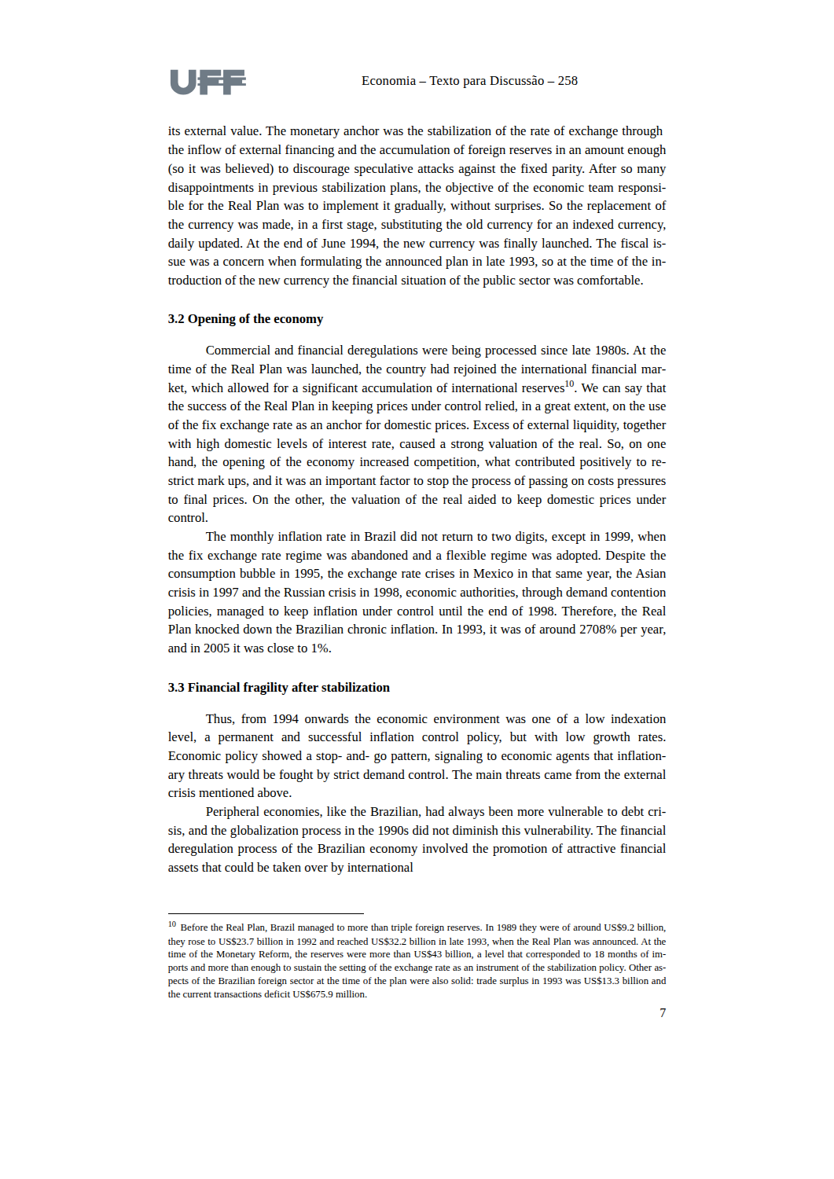Economia – Texto para Discussão – 258
its external value. The monetary anchor was the stabilization of the rate of exchange through the inflow of external financing and the accumulation of foreign reserves in an amount enough (so it was believed) to discourage speculative attacks against the fixed parity. After so many disappointments in previous stabilization plans, the objective of the economic team responsible for the Real Plan was to implement it gradually, without surprises. So the replacement of the currency was made, in a first stage, substituting the old currency for an indexed currency, daily updated. At the end of June 1994, the new currency was finally launched. The fiscal issue was a concern when formulating the announced plan in late 1993, so at the time of the introduction of the new currency the financial situation of the public sector was comfortable.
3.2 Opening of the economy
Commercial and financial deregulations were being processed since late 1980s. At the time of the Real Plan was launched, the country had rejoined the international financial market, which allowed for a significant accumulation of international reserves10. We can say that the success of the Real Plan in keeping prices under control relied, in a great extent, on the use of the fix exchange rate as an anchor for domestic prices. Excess of external liquidity, together with high domestic levels of interest rate, caused a strong valuation of the real. So, on one hand, the opening of the economy increased competition, what contributed positively to restrict mark ups, and it was an important factor to stop the process of passing on costs pressures to final prices. On the other, the valuation of the real aided to keep domestic prices under control.
The monthly inflation rate in Brazil did not return to two digits, except in 1999, when the fix exchange rate regime was abandoned and a flexible regime was adopted. Despite the consumption bubble in 1995, the exchange rate crises in Mexico in that same year, the Asian crisis in 1997 and the Russian crisis in 1998, economic authorities, through demand contention policies, managed to keep inflation under control until the end of 1998. Therefore, the Real Plan knocked down the Brazilian chronic inflation. In 1993, it was of around 2708% per year, and in 2005 it was close to 1%.
3.3 Financial fragility after stabilization
Thus, from 1994 onwards the economic environment was one of a low indexation level, a permanent and successful inflation control policy, but with low growth rates. Economic policy showed a stop- and- go pattern, signaling to economic agents that inflationary threats would be fought by strict demand control. The main threats came from the external crisis mentioned above.
Peripheral economies, like the Brazilian, had always been more vulnerable to debt crisis, and the globalization process in the 1990s did not diminish this vulnerability. The financial deregulation process of the Brazilian economy involved the promotion of attractive financial assets that could be taken over by international
10 Before the Real Plan, Brazil managed to more than triple foreign reserves. In 1989 they were of around US$9.2 billion, they rose to US$23.7 billion in 1992 and reached US$32.2 billion in late 1993, when the Real Plan was announced. At the time of the Monetary Reform, the reserves were more than US$43 billion, a level that corresponded to 18 months of imports and more than enough to sustain the setting of the exchange rate as an instrument of the stabilization policy. Other aspects of the Brazilian foreign sector at the time of the plan were also solid: trade surplus in 1993 was US$13.3 billion and the current transactions deficit US$675.9 million.
7